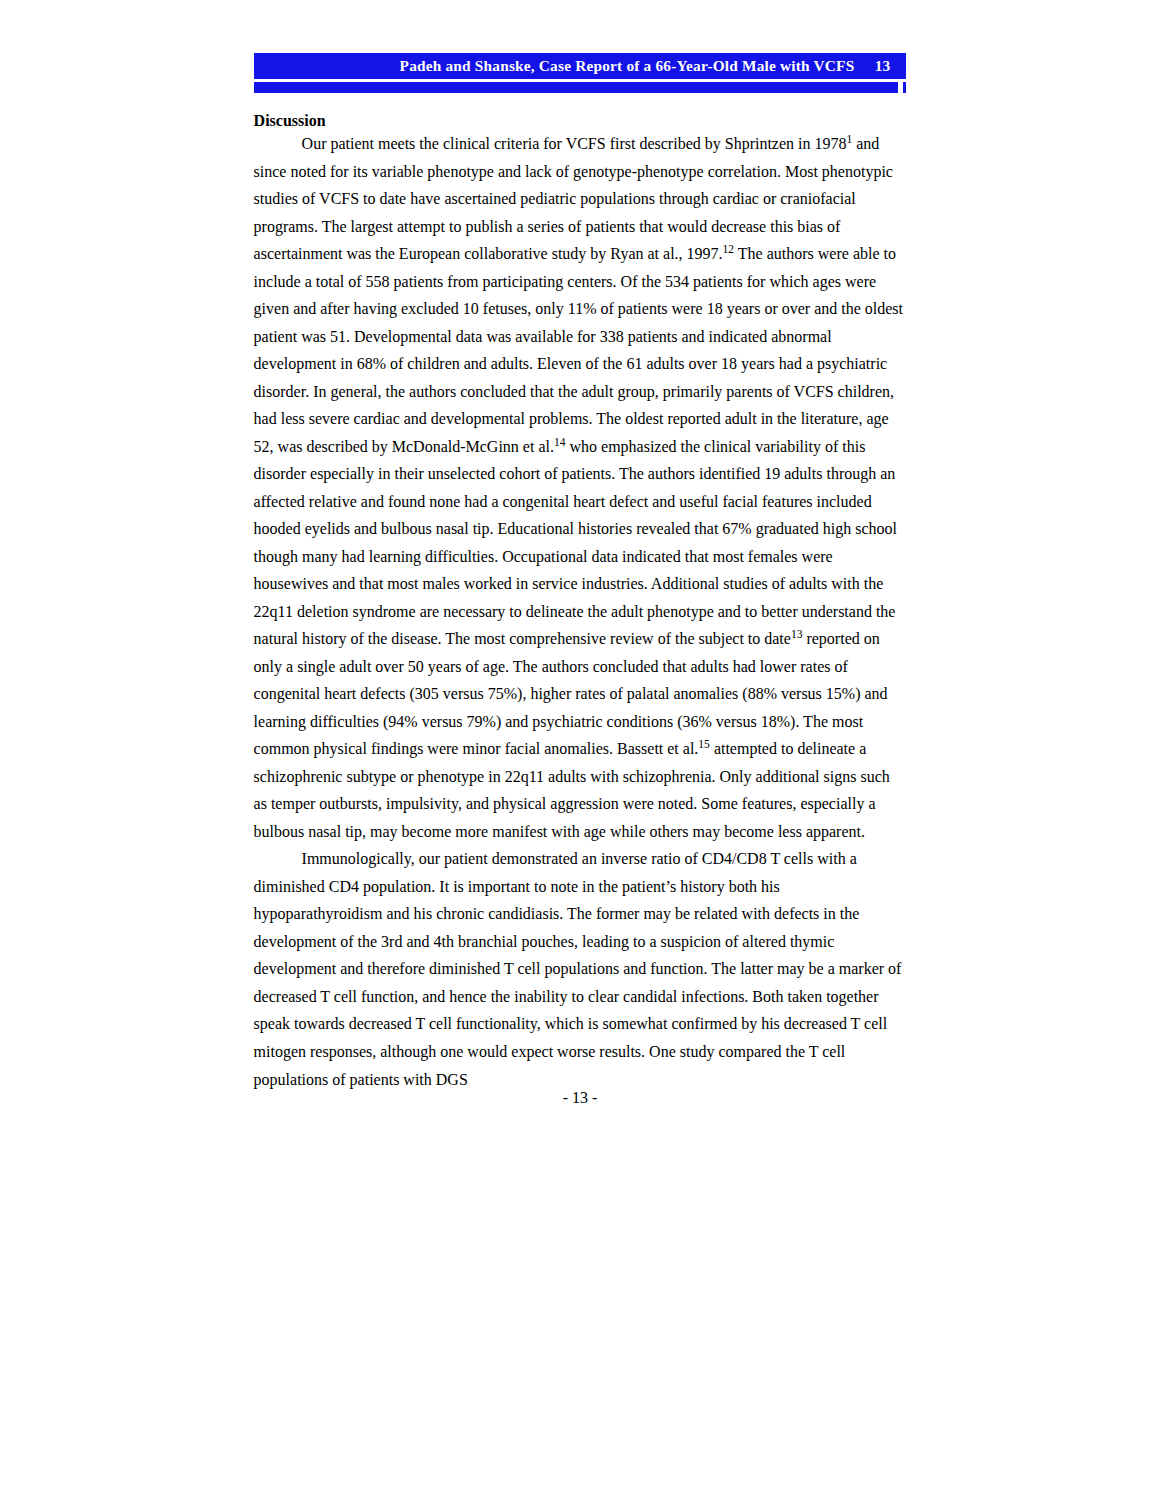Padeh and Shanske, Case Report of a 66-Year-Old Male with VCFS 13
Discussion
Our patient meets the clinical criteria for VCFS first described by Shprintzen in 19781 and since noted for its variable phenotype and lack of genotype-phenotype correlation. Most phenotypic studies of VCFS to date have ascertained pediatric populations through cardiac or craniofacial programs. The largest attempt to publish a series of patients that would decrease this bias of ascertainment was the European collaborative study by Ryan at al., 1997.12 The authors were able to include a total of 558 patients from participating centers. Of the 534 patients for which ages were given and after having excluded 10 fetuses, only 11% of patients were 18 years or over and the oldest patient was 51. Developmental data was available for 338 patients and indicated abnormal development in 68% of children and adults. Eleven of the 61 adults over 18 years had a psychiatric disorder. In general, the authors concluded that the adult group, primarily parents of VCFS children, had less severe cardiac and developmental problems. The oldest reported adult in the literature, age 52, was described by McDonald-McGinn et al.14 who emphasized the clinical variability of this disorder especially in their unselected cohort of patients. The authors identified 19 adults through an affected relative and found none had a congenital heart defect and useful facial features included hooded eyelids and bulbous nasal tip. Educational histories revealed that 67% graduated high school though many had learning difficulties. Occupational data indicated that most females were housewives and that most males worked in service industries. Additional studies of adults with the 22q11 deletion syndrome are necessary to delineate the adult phenotype and to better understand the natural history of the disease. The most comprehensive review of the subject to date13 reported on only a single adult over 50 years of age. The authors concluded that adults had lower rates of congenital heart defects (305 versus 75%), higher rates of palatal anomalies (88% versus 15%) and learning difficulties (94% versus 79%) and psychiatric conditions (36% versus 18%). The most common physical findings were minor facial anomalies. Bassett et al.15 attempted to delineate a schizophrenic subtype or phenotype in 22q11 adults with schizophrenia. Only additional signs such as temper outbursts, impulsivity, and physical aggression were noted. Some features, especially a bulbous nasal tip, may become more manifest with age while others may become less apparent.
Immunologically, our patient demonstrated an inverse ratio of CD4/CD8 T cells with a diminished CD4 population. It is important to note in the patient’s history both his hypoparathyroidism and his chronic candidiasis. The former may be related with defects in the development of the 3rd and 4th branchial pouches, leading to a suspicion of altered thymic development and therefore diminished T cell populations and function. The latter may be a marker of decreased T cell function, and hence the inability to clear candidal infections. Both taken together speak towards decreased T cell functionality, which is somewhat confirmed by his decreased T cell mitogen responses, although one would expect worse results. One study compared the T cell populations of patients with DGS
- 13 -